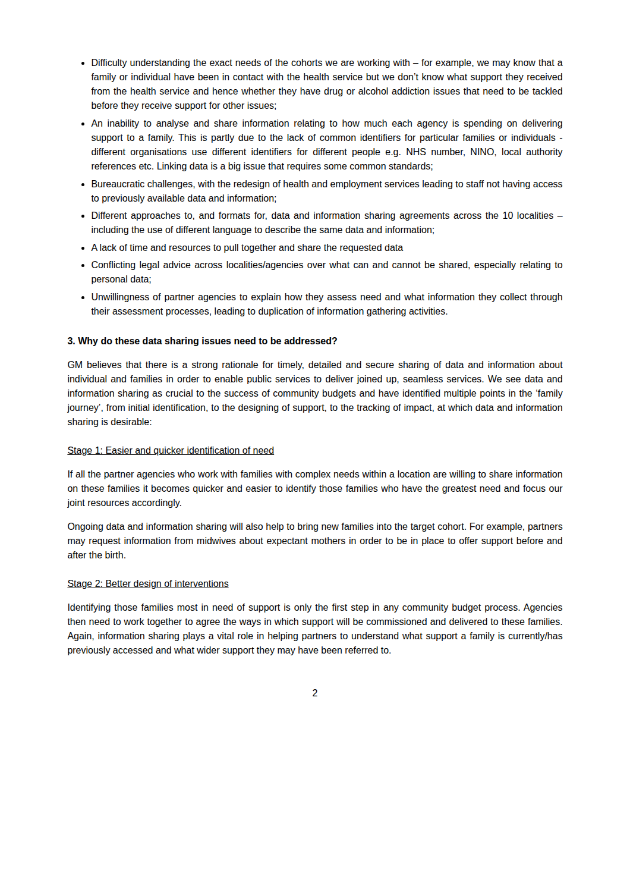Difficulty understanding the exact needs of the cohorts we are working with – for example, we may know that a family or individual have been in contact with the health service but we don’t know what support they received from the health service and hence whether they have drug or alcohol addiction issues that need to be tackled before they receive support for other issues;
An inability to analyse and share information relating to how much each agency is spending on delivering support to a family. This is partly due to the lack of common identifiers for particular families or individuals - different organisations use different identifiers for different people e.g. NHS number, NINO, local authority references etc. Linking data is a big issue that requires some common standards;
Bureaucratic challenges, with the redesign of health and employment services leading to staff not having access to previously available data and information;
Different approaches to, and formats for, data and information sharing agreements across the 10 localities – including the use of different language to describe the same data and information;
A lack of time and resources to pull together and share the requested data
Conflicting legal advice across localities/agencies over what can and cannot be shared, especially relating to personal data;
Unwillingness of partner agencies to explain how they assess need and what information they collect through their assessment processes, leading to duplication of information gathering activities.
3. Why do these data sharing issues need to be addressed?
GM believes that there is a strong rationale for timely, detailed and secure sharing of data and information about individual and families in order to enable public services to deliver joined up, seamless services. We see data and information sharing as crucial to the success of community budgets and have identified multiple points in the ‘family journey’, from initial identification, to the designing of support, to the tracking of impact, at which data and information sharing is desirable:
Stage 1: Easier and quicker identification of need
If all the partner agencies who work with families with complex needs within a location are willing to share information on these families it becomes quicker and easier to identify those families who have the greatest need and focus our joint resources accordingly.
Ongoing data and information sharing will also help to bring new families into the target cohort. For example, partners may request information from midwives about expectant mothers in order to be in place to offer support before and after the birth.
Stage 2: Better design of interventions
Identifying those families most in need of support is only the first step in any community budget process. Agencies then need to work together to agree the ways in which support will be commissioned and delivered to these families. Again, information sharing plays a vital role in helping partners to understand what support a family is currently/has previously accessed and what wider support they may have been referred to.
2